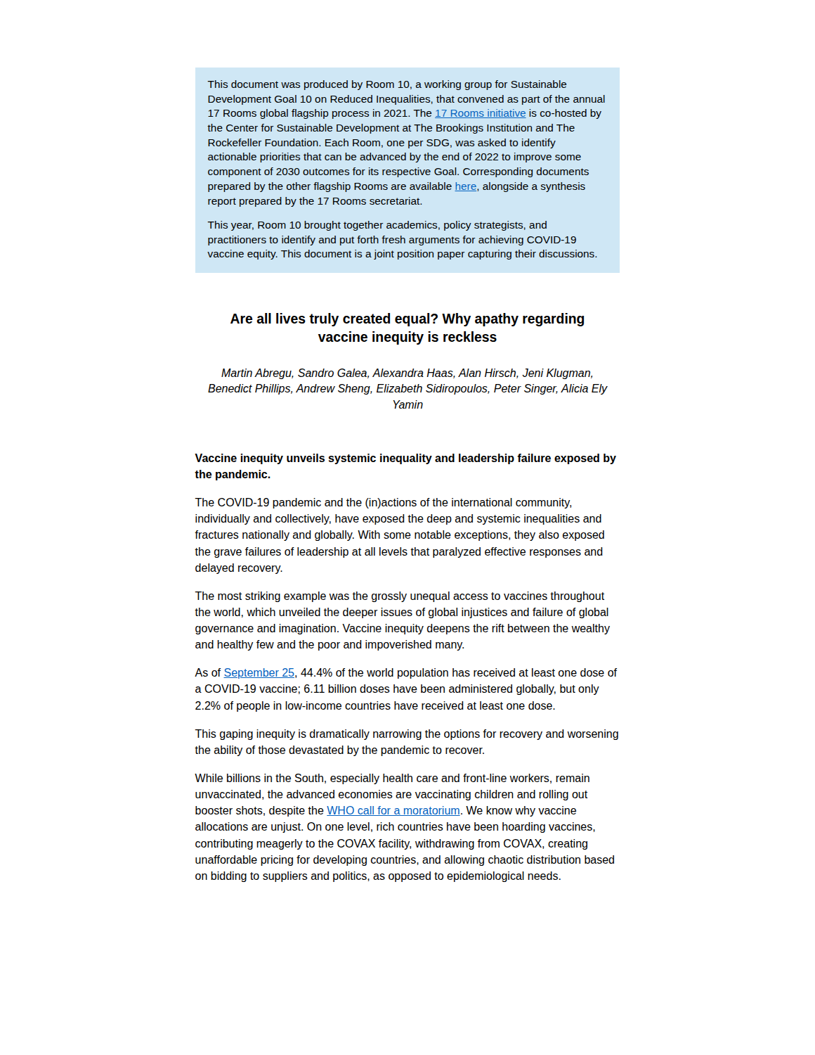This document was produced by Room 10, a working group for Sustainable Development Goal 10 on Reduced Inequalities, that convened as part of the annual 17 Rooms global flagship process in 2021. The 17 Rooms initiative is co-hosted by the Center for Sustainable Development at The Brookings Institution and The Rockefeller Foundation. Each Room, one per SDG, was asked to identify actionable priorities that can be advanced by the end of 2022 to improve some component of 2030 outcomes for its respective Goal. Corresponding documents prepared by the other flagship Rooms are available here, alongside a synthesis report prepared by the 17 Rooms secretariat.
This year, Room 10 brought together academics, policy strategists, and practitioners to identify and put forth fresh arguments for achieving COVID-19 vaccine equity. This document is a joint position paper capturing their discussions.
Are all lives truly created equal? Why apathy regarding vaccine inequity is reckless
Martin Abregu, Sandro Galea, Alexandra Haas, Alan Hirsch, Jeni Klugman, Benedict Phillips, Andrew Sheng, Elizabeth Sidiropoulos, Peter Singer, Alicia Ely Yamin
Vaccine inequity unveils systemic inequality and leadership failure exposed by the pandemic.
The COVID-19 pandemic and the (in)actions of the international community, individually and collectively, have exposed the deep and systemic inequalities and fractures nationally and globally. With some notable exceptions, they also exposed the grave failures of leadership at all levels that paralyzed effective responses and delayed recovery.
The most striking example was the grossly unequal access to vaccines throughout the world, which unveiled the deeper issues of global injustices and failure of global governance and imagination. Vaccine inequity deepens the rift between the wealthy and healthy few and the poor and impoverished many.
As of September 25, 44.4% of the world population has received at least one dose of a COVID-19 vaccine; 6.11 billion doses have been administered globally, but only 2.2% of people in low-income countries have received at least one dose.
This gaping inequity is dramatically narrowing the options for recovery and worsening the ability of those devastated by the pandemic to recover.
While billions in the South, especially health care and front-line workers, remain unvaccinated, the advanced economies are vaccinating children and rolling out booster shots, despite the WHO call for a moratorium. We know why vaccine allocations are unjust. On one level, rich countries have been hoarding vaccines, contributing meagerly to the COVAX facility, withdrawing from COVAX, creating unaffordable pricing for developing countries, and allowing chaotic distribution based on bidding to suppliers and politics, as opposed to epidemiological needs.